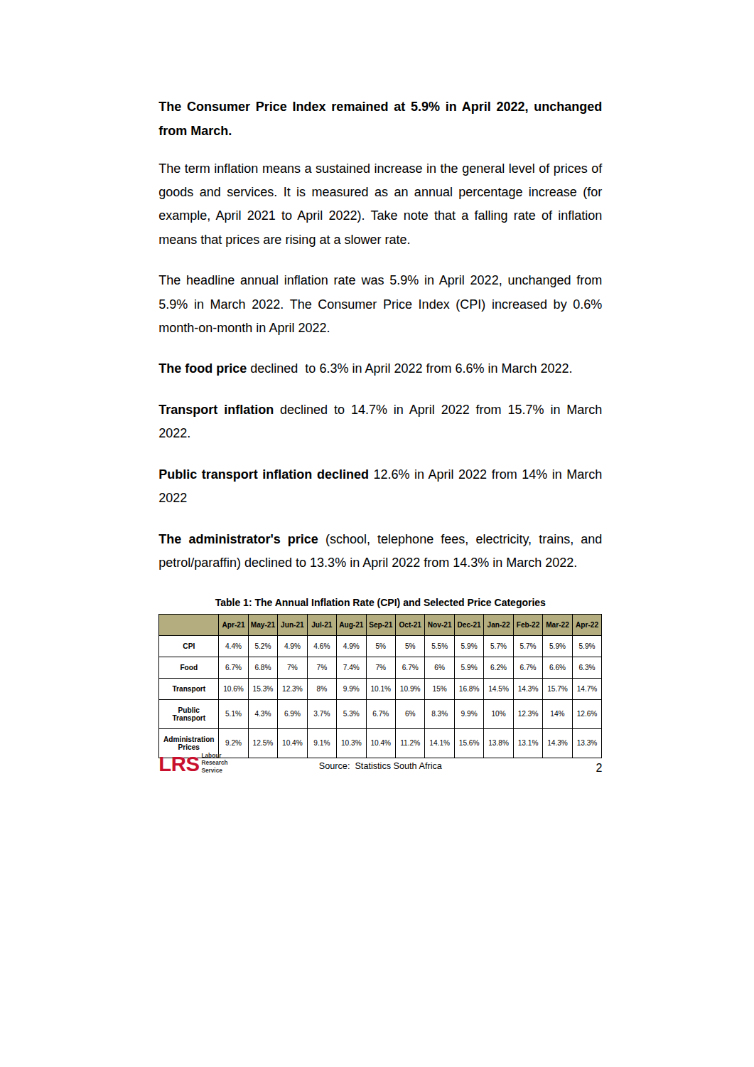The Consumer Price Index remained at 5.9% in April 2022, unchanged from March.
The term inflation means a sustained increase in the general level of prices of goods and services. It is measured as an annual percentage increase (for example, April 2021 to April 2022). Take note that a falling rate of inflation means that prices are rising at a slower rate.
The headline annual inflation rate was 5.9% in April 2022, unchanged from 5.9% in March 2022. The Consumer Price Index (CPI) increased by 0.6% month-on-month in April 2022.
The food price declined to 6.3% in April 2022 from 6.6% in March 2022.
Transport inflation declined to 14.7% in April 2022 from 15.7% in March 2022.
Public transport inflation declined 12.6% in April 2022 from 14% in March 2022
The administrator's price (school, telephone fees, electricity, trains, and petrol/paraffin) declined to 13.3% in April 2022 from 14.3% in March 2022.
Table 1: The Annual Inflation Rate (CPI) and Selected Price Categories
| | Apr-21 | May-21 | Jun-21 | Jul-21 | Aug-21 | Sep-21 | Oct-21 | Nov-21 | Dec-21 | Jan-22 | Feb-22 | Mar-22 | Apr-22 |
| --- | --- | --- | --- | --- | --- | --- | --- | --- | --- | --- | --- | --- | --- |
| CPI | 4.4% | 5.2% | 4.9% | 4.6% | 4.9% | 5% | 5% | 5.5% | 5.9% | 5.7% | 5.7% | 5.9% | 5.9% |
| Food | 6.7% | 6.8% | 7% | 7% | 7.4% | 7% | 6.7% | 6% | 5.9% | 6.2% | 6.7% | 6.6% | 6.3% |
| Transport | 10.6% | 15.3% | 12.3% | 8% | 9.9% | 10.1% | 10.9% | 15% | 16.8% | 14.5% | 14.3% | 15.7% | 14.7% |
| Public Transport | 5.1% | 4.3% | 6.9% | 3.7% | 5.3% | 6.7% | 6% | 8.3% | 9.9% | 10% | 12.3% | 14% | 12.6% |
| Administration Prices | 9.2% | 12.5% | 10.4% | 9.1% | 10.3% | 10.4% | 11.2% | 14.1% | 15.6% | 13.8% | 13.1% | 14.3% | 13.3% |
Source: Statistics South Africa
LRS Labour
Research
Service
2